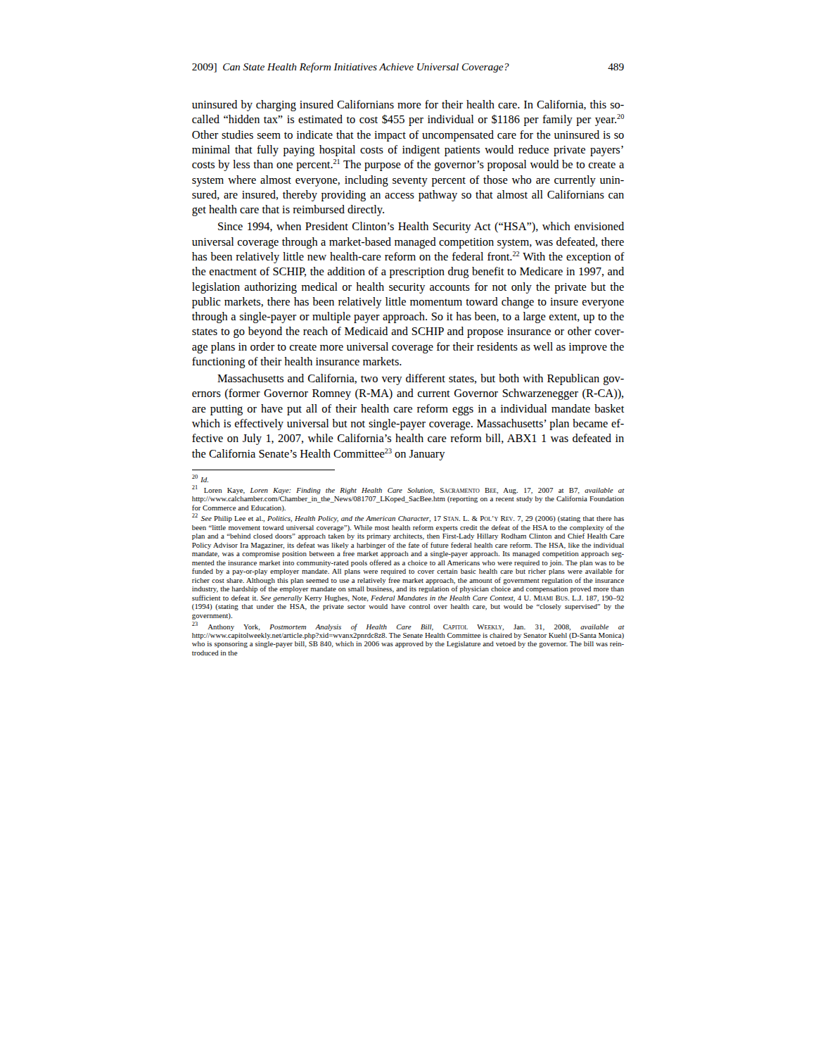489 2009] Can State Health Reform Initiatives Achieve Universal Coverage?
uninsured by charging insured Californians more for their health care. In California, this so-called “hidden tax” is estimated to cost $455 per individual or $1186 per family per year.20 Other studies seem to indicate that the impact of uncompensated care for the uninsured is so minimal that fully paying hospital costs of indigent patients would reduce private payers’ costs by less than one percent.21 The purpose of the governor’s proposal would be to create a system where almost everyone, including seventy percent of those who are currently uninsured, are insured, thereby providing an access pathway so that almost all Californians can get health care that is reimbursed directly.
Since 1994, when President Clinton’s Health Security Act (“HSA”), which envisioned universal coverage through a market-based managed competition system, was defeated, there has been relatively little new health-care reform on the federal front.22 With the exception of the enactment of SCHIP, the addition of a prescription drug benefit to Medicare in 1997, and legislation authorizing medical or health security accounts for not only the private but the public markets, there has been relatively little momentum toward change to insure everyone through a single-payer or multiple payer approach. So it has been, to a large extent, up to the states to go beyond the reach of Medicaid and SCHIP and propose insurance or other coverage plans in order to create more universal coverage for their residents as well as improve the functioning of their health insurance markets.
Massachusetts and California, two very different states, but both with Republican governors (former Governor Romney (R-MA) and current Governor Schwarzenegger (R-CA)), are putting or have put all of their health care reform eggs in a individual mandate basket which is effectively universal but not single-payer coverage. Massachusetts’ plan became effective on July 1, 2007, while California’s health care reform bill, ABX1 1 was defeated in the California Senate’s Health Committee23 on January
20 Id.
21 Loren Kaye, Loren Kaye: Finding the Right Health Care Solution, Sacramento Bee, Aug. 17, 2007 at B7, available at http://www.calchamber.com/Chamber_in_the_News/081707_LKoped_SacBee.htm (reporting on a recent study by the California Foundation for Commerce and Education).
22 See Philip Lee et al., Politics, Health Policy, and the American Character, 17 Stan. L. & Pol’y Rev. 7, 29 (2006) (stating that there has been “little movement toward universal coverage”). While most health reform experts credit the defeat of the HSA to the complexity of the plan and a “behind closed doors” approach taken by its primary architects, then First-Lady Hillary Rodham Clinton and Chief Health Care Policy Advisor Ira Magaziner, its defeat was likely a harbinger of the fate of future federal health care reform. The HSA, like the individual mandate, was a compromise position between a free market approach and a single-payer approach. Its managed competition approach segmented the insurance market into community-rated pools offered as a choice to all Americans who were required to join. The plan was to be funded by a pay-or-play employer mandate. All plans were required to cover certain basic health care but richer plans were available for richer cost share. Although this plan seemed to use a relatively free market approach, the amount of government regulation of the insurance industry, the hardship of the employer mandate on small business, and its regulation of physician choice and compensation proved more than sufficient to defeat it. See generally Kerry Hughes, Note, Federal Mandates in the Health Care Context, 4 U. Miami Bus. L.J. 187, 190–92 (1994) (stating that under the HSA, the private sector would have control over health care, but would be “closely supervised” by the government).
23 Anthony York, Postmortem Analysis of Health Care Bill, Capitol Weekly, Jan. 31, 2008, available at http://www.capitolweekly.net/article.php?xid=wvanx2pnrdc8z8. The Senate Health Committee is chaired by Senator Kuehl (D-Santa Monica) who is sponsoring a single-payer bill, SB 840, which in 2006 was approved by the Legislature and vetoed by the governor. The bill was reintroduced in the